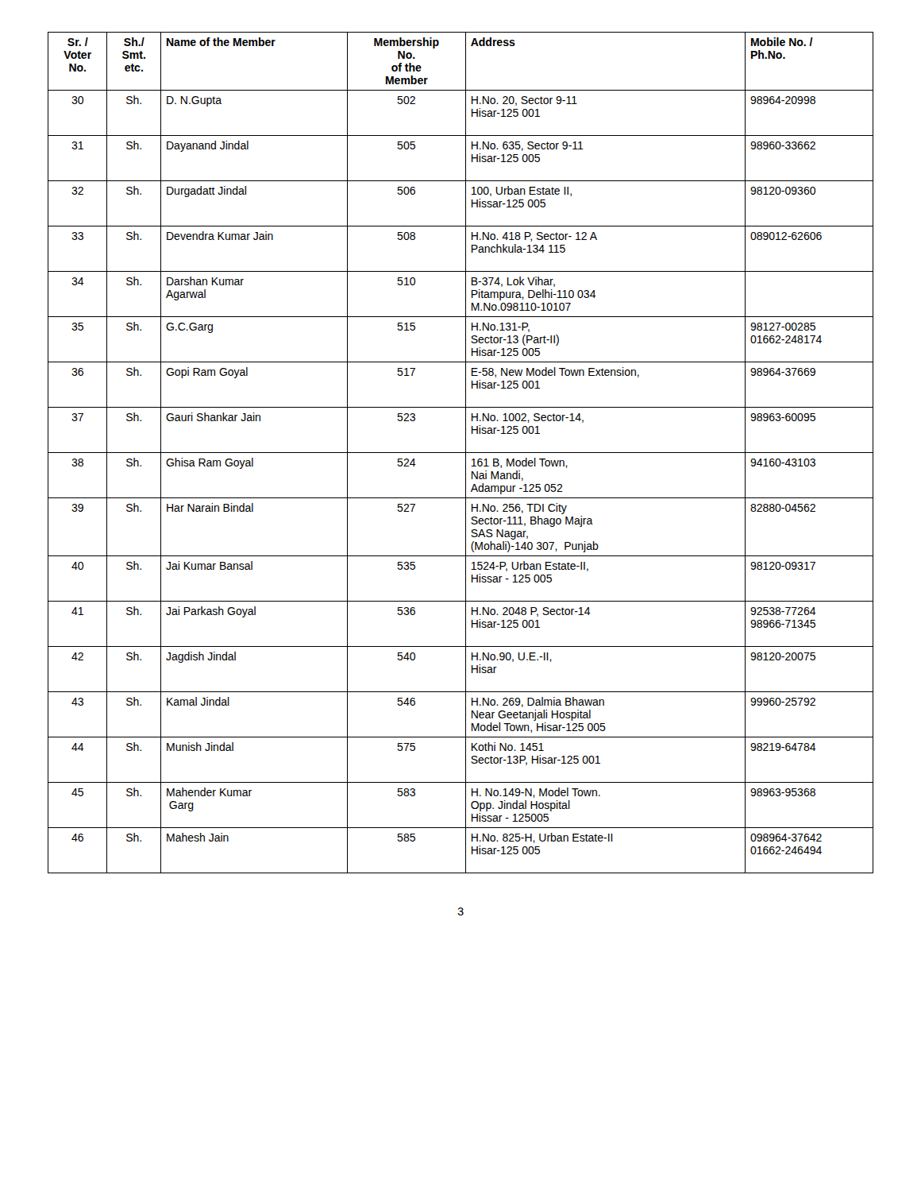| Sr. / Voter No. | Sh./ Smt. etc. | Name of the Member | Membership No. of the Member | Address | Mobile No. / Ph.No. |
| --- | --- | --- | --- | --- | --- |
| 30 | Sh. | D. N.Gupta | 502 | H.No. 20, Sector 9-11 Hisar-125 001 | 98964-20998 |
| 31 | Sh. | Dayanand Jindal | 505 | H.No. 635, Sector 9-11 Hisar-125 005 | 98960-33662 |
| 32 | Sh. | Durgadatt Jindal | 506 | 100, Urban Estate II, Hissar-125 005 | 98120-09360 |
| 33 | Sh. | Devendra Kumar Jain | 508 | H.No. 418 P, Sector- 12 A Panchkula-134 115 | 089012-62606 |
| 34 | Sh. | Darshan Kumar Agarwal | 510 | B-374, Lok Vihar, Pitampura, Delhi-110 034 M.No.098110-10107 | |
| 35 | Sh. | G.C.Garg | 515 | H.No.131-P, Sector-13 (Part-II) Hisar-125 005 | 98127-00285 01662-248174 |
| 36 | Sh. | Gopi Ram Goyal | 517 | E-58, New Model Town Extension, Hisar-125 001 | 98964-37669 |
| 37 | Sh. | Gauri Shankar Jain | 523 | H.No. 1002, Sector-14, Hisar-125 001 | 98963-60095 |
| 38 | Sh. | Ghisa Ram Goyal | 524 | 161 B, Model Town, Nai Mandi, Adampur -125 052 | 94160-43103 |
| 39 | Sh. | Har Narain Bindal | 527 | H.No. 256, TDI City Sector-111, Bhago Majra SAS Nagar, (Mohali)-140 307, Punjab | 82880-04562 |
| 40 | Sh. | Jai Kumar Bansal | 535 | 1524-P, Urban Estate-II, Hissar - 125 005 | 98120-09317 |
| 41 | Sh. | Jai Parkash Goyal | 536 | H.No. 2048 P, Sector-14 Hisar-125 001 | 92538-77264 98966-71345 |
| 42 | Sh. | Jagdish Jindal | 540 | H.No.90, U.E.-II, Hisar | 98120-20075 |
| 43 | Sh. | Kamal Jindal | 546 | H.No. 269, Dalmia Bhawan Near Geetanjali Hospital Model Town, Hisar-125 005 | 99960-25792 |
| 44 | Sh. | Munish Jindal | 575 | Kothi No. 1451 Sector-13P, Hisar-125 001 | 98219-64784 |
| 45 | Sh. | Mahender Kumar Garg | 583 | H. No.149-N, Model Town. Opp. Jindal Hospital Hissar - 125005 | 98963-95368 |
| 46 | Sh. | Mahesh Jain | 585 | H.No. 825-H, Urban Estate-II Hisar-125 005 | 098964-37642 01662-246494 |
3